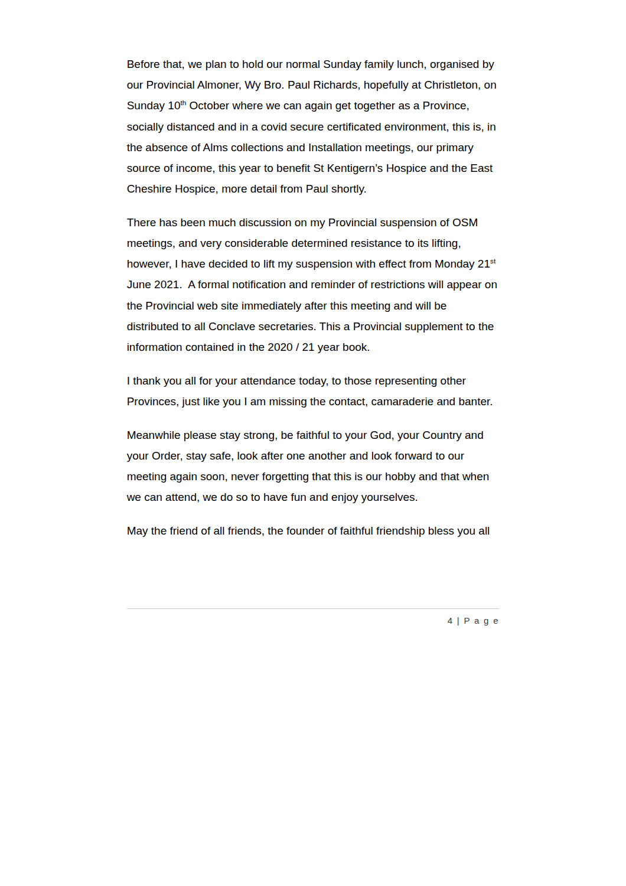Before that, we plan to hold our normal Sunday family lunch, organised by our Provincial Almoner, Wy Bro. Paul Richards, hopefully at Christleton, on Sunday 10th October where we can again get together as a Province, socially distanced and in a covid secure certificated environment, this is, in the absence of Alms collections and Installation meetings, our primary source of income, this year to benefit St Kentigern’s Hospice and the East Cheshire Hospice, more detail from Paul shortly.
There has been much discussion on my Provincial suspension of OSM meetings, and very considerable determined resistance to its lifting, however, I have decided to lift my suspension with effect from Monday 21st June 2021. A formal notification and reminder of restrictions will appear on the Provincial web site immediately after this meeting and will be distributed to all Conclave secretaries. This a Provincial supplement to the information contained in the 2020 / 21 year book.
I thank you all for your attendance today, to those representing other Provinces, just like you I am missing the contact, camaraderie and banter.
Meanwhile please stay strong, be faithful to your God, your Country and your Order, stay safe, look after one another and look forward to our meeting again soon, never forgetting that this is our hobby and that when we can attend, we do so to have fun and enjoy yourselves.
May the friend of all friends, the founder of faithful friendship bless you all
4 | P a g e